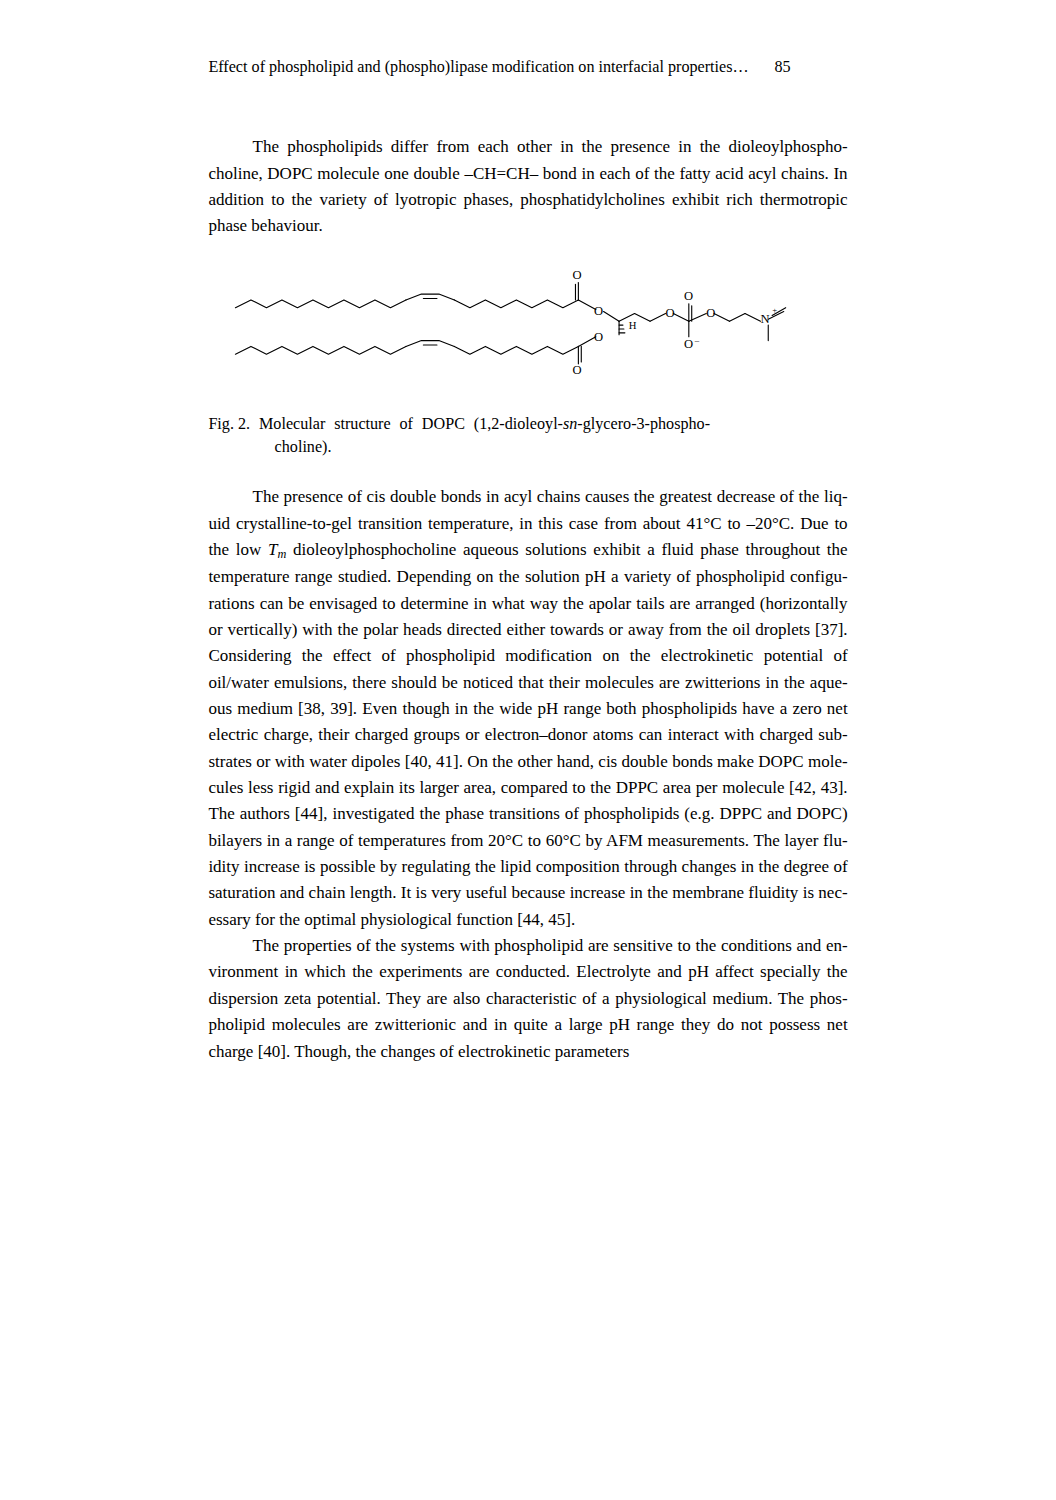Effect of phospholipid and (phospho)lipase modification on interfacial properties… 85
The phospholipids differ from each other in the presence in the dioleoylphosphocholine, DOPC molecule one double –CH=CH– bond in each of the fatty acid acyl chains. In addition to the variety of lyotropic phases, phosphatidylcholines exhibit rich thermotropic phase behaviour.
O O O O O O O O N H – +
Fig. 2. Molecular structure of DOPC (1,2-dioleoyl-sn-glycero-3-phospho- choline).
The presence of cis double bonds in acyl chains causes the greatest decrease of the liquid crystalline-to-gel transition temperature, in this case from about 41°C to –20°C. Due to the low Tm dioleoylphosphocholine aqueous solutions exhibit a fluid phase throughout the temperature range studied. Depending on the solution pH a variety of phospholipid configurations can be envisaged to determine in what way the apolar tails are arranged (horizontally or vertically) with the polar heads directed either towards or away from the oil droplets [37]. Considering the effect of phospholipid modification on the electrokinetic potential of oil/water emulsions, there should be noticed that their molecules are zwitterions in the aqueous medium [38, 39]. Even though in the wide pH range both phospholipids have a zero net electric charge, their charged groups or electron–donor atoms can interact with charged substrates or with water dipoles [40, 41]. On the other hand, cis double bonds make DOPC molecules less rigid and explain its larger area, compared to the DPPC area per molecule [42, 43]. The authors [44], investigated the phase transitions of phospholipids (e.g. DPPC and DOPC) bilayers in a range of temperatures from 20°C to 60°C by AFM measurements. The layer fluidity increase is possible by regulating the lipid composition through changes in the degree of saturation and chain length. It is very useful because increase in the membrane fluidity is necessary for the optimal physiological function [44, 45].
The properties of the systems with phospholipid are sensitive to the conditions and environment in which the experiments are conducted. Electrolyte and pH affect specially the dispersion zeta potential. They are also characteristic of a physiological medium. The phospholipid molecules are zwitterionic and in quite a large pH range they do not possess net charge [40]. Though, the changes of electrokinetic parameters